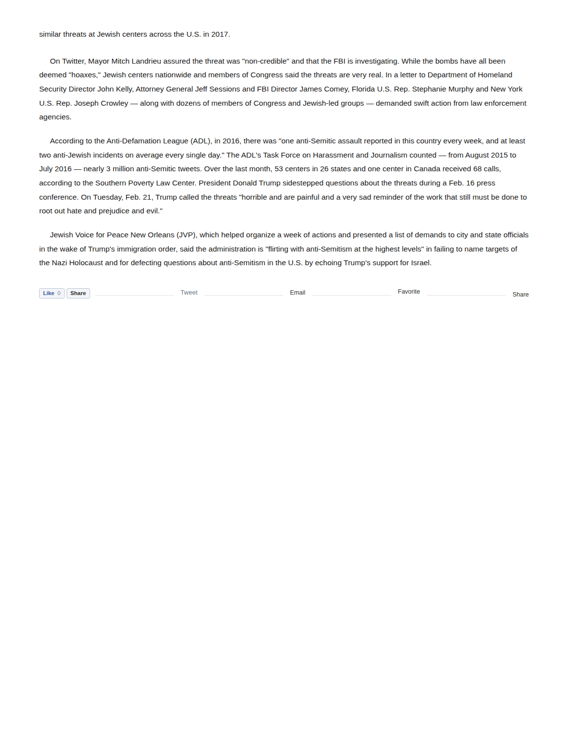similar threats at Jewish centers across the U.S. in 2017.
On Twitter, Mayor Mitch Landrieu assured the threat was "non-credible" and that the FBI is investigating. While the bombs have all been deemed "hoaxes," Jewish centers nationwide and members of Congress said the threats are very real. In a letter to Department of Homeland Security Director John Kelly, Attorney General Jeff Sessions and FBI Director James Comey, Florida U.S. Rep. Stephanie Murphy and New York U.S. Rep. Joseph Crowley — along with dozens of members of Congress and Jewish-led groups — demanded swift action from law enforcement agencies.
According to the Anti-Defamation League (ADL), in 2016, there was "one anti-Semitic assault reported in this country every week, and at least two anti-Jewish incidents on average every single day." The ADL's Task Force on Harassment and Journalism counted — from August 2015 to July 2016 — nearly 3 million anti-Semitic tweets. Over the last month, 53 centers in 26 states and one center in Canada received 68 calls, according to the Southern Poverty Law Center. President Donald Trump sidestepped questions about the threats during a Feb. 16 press conference. On Tuesday, Feb. 21, Trump called the threats "horrible and are painful and a very sad reminder of the work that still must be done to root out hate and prejudice and evil."
Jewish Voice for Peace New Orleans (JVP), which helped organize a week of actions and presented a list of demands to city and state officials in the wake of Trump's immigration order, said the administration is "flirting with anti-Semitism at the highest levels" in failing to name targets of the Nazi Holocaust and for defecting questions about anti-Semitism in the U.S. by echoing Trump's support for Israel.
Like 0 Share
Tweet
Email
Favorite
Share